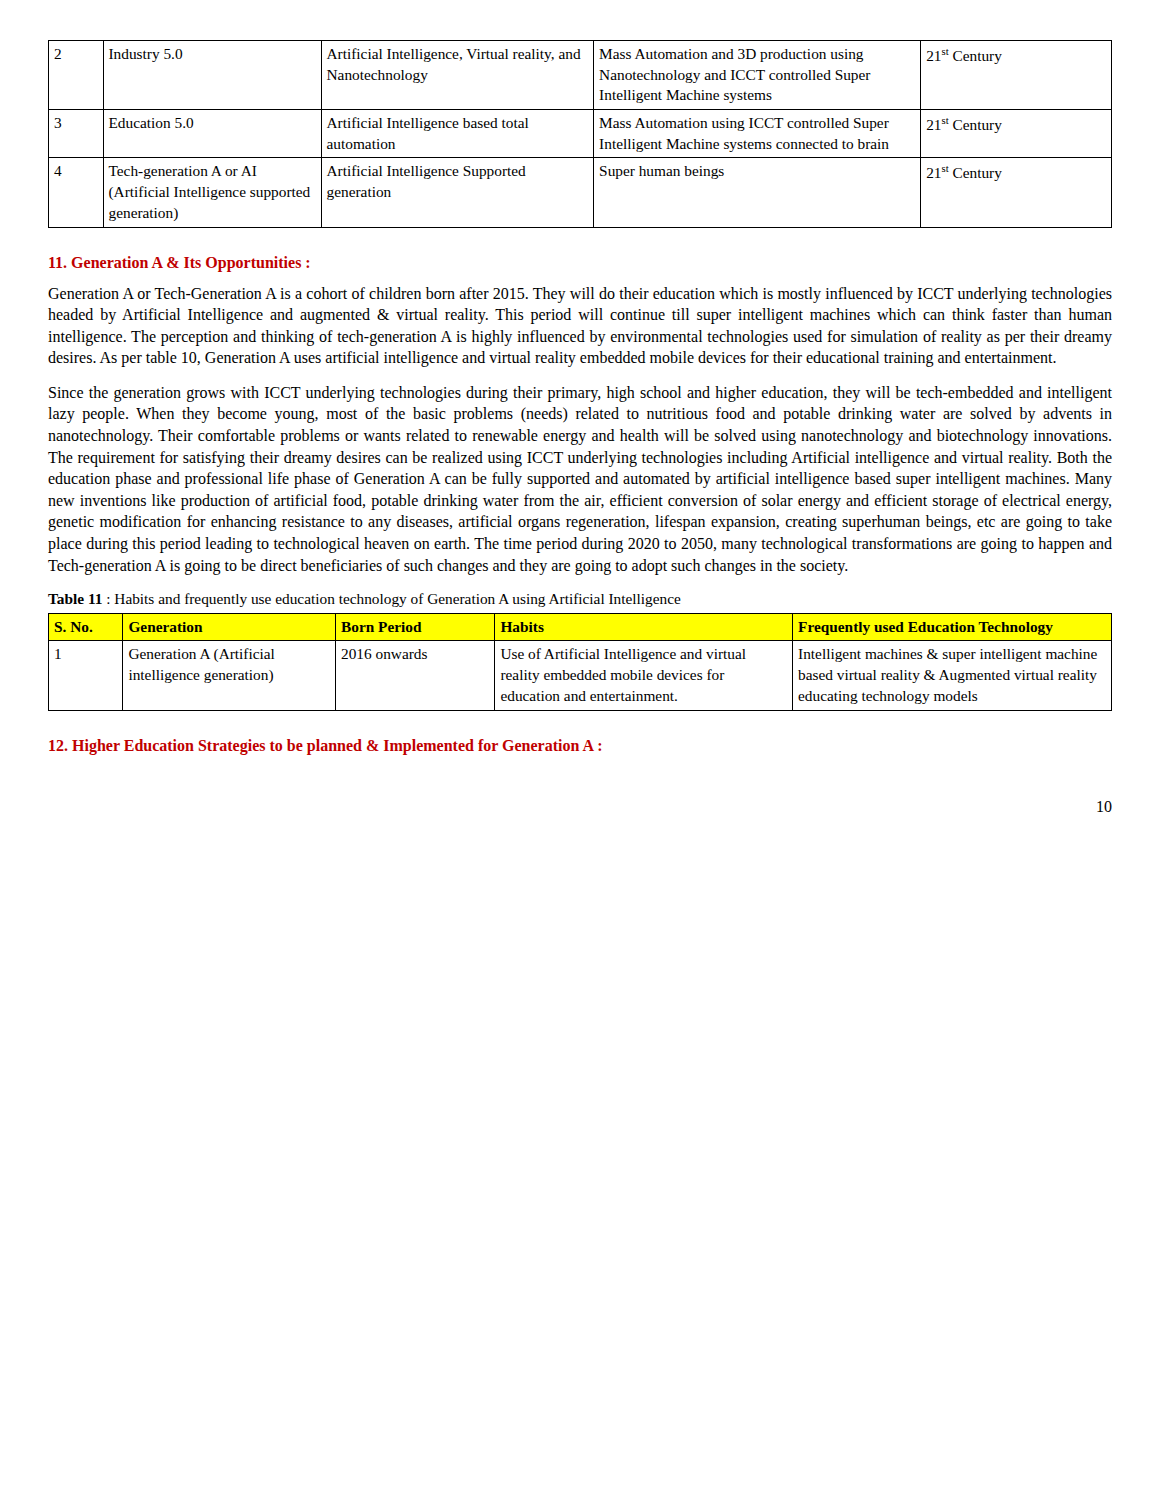| 2 | Industry 5.0 | Artificial Intelligence, Virtual reality, and Nanotechnology | Mass Automation and 3D production using Nanotechnology and ICCT controlled Super Intelligent Machine systems | 21 st Century |
| 3 | Education 5.0 | Artificial Intelligence based total automation | Mass Automation using ICCT controlled Super Intelligent Machine systems connected to brain | 21 st Century |
| 4 | Tech-generation A or AI (Artificial Intelligence supported generation) | Artificial Intelligence Supported generation | Super human beings | 21 st Century |
11. Generation A & Its Opportunities :
Generation A or Tech-Generation A is a cohort of children born after 2015. They will do their education which is mostly influenced by ICCT underlying technologies headed by Artificial Intelligence and augmented & virtual reality. This period will continue till super intelligent machines which can think faster than human intelligence. The perception and thinking of tech-generation A is highly influenced by environmental technologies used for simulation of reality as per their dreamy desires. As per table 10, Generation A uses artificial intelligence and virtual reality embedded mobile devices for their educational training and entertainment.
Since the generation grows with ICCT underlying technologies during their primary, high school and higher education, they will be tech-embedded and intelligent lazy people. When they become young, most of the basic problems (needs) related to nutritious food and potable drinking water are solved by advents in nanotechnology. Their comfortable problems or wants related to renewable energy and health will be solved using nanotechnology and biotechnology innovations. The requirement for satisfying their dreamy desires can be realized using ICCT underlying technologies including Artificial intelligence and virtual reality. Both the education phase and professional life phase of Generation A can be fully supported and automated by artificial intelligence based super intelligent machines. Many new inventions like production of artificial food, potable drinking water from the air, efficient conversion of solar energy and efficient storage of electrical energy, genetic modification for enhancing resistance to any diseases, artificial organs regeneration, lifespan expansion, creating superhuman beings, etc are going to take place during this period leading to technological heaven on earth. The time period during 2020 to 2050, many technological transformations are going to happen and Tech-generation A is going to be direct beneficiaries of such changes and they are going to adopt such changes in the society.
Table 11 : Habits and frequently use education technology of Generation A using Artificial Intelligence
| S. No. | Generation | Born Period | Habits | Frequently used Education Technology |
| 1 | Generation A (Artificial intelligence generation) | 2016 onwards | Use of Artificial Intelligence and virtual reality embedded mobile devices for education and entertainment. | Intelligent machines & super intelligent machine based virtual reality & Augmented virtual reality educating technology models |
12. Higher Education Strategies to be planned & Implemented for Generation A :
10